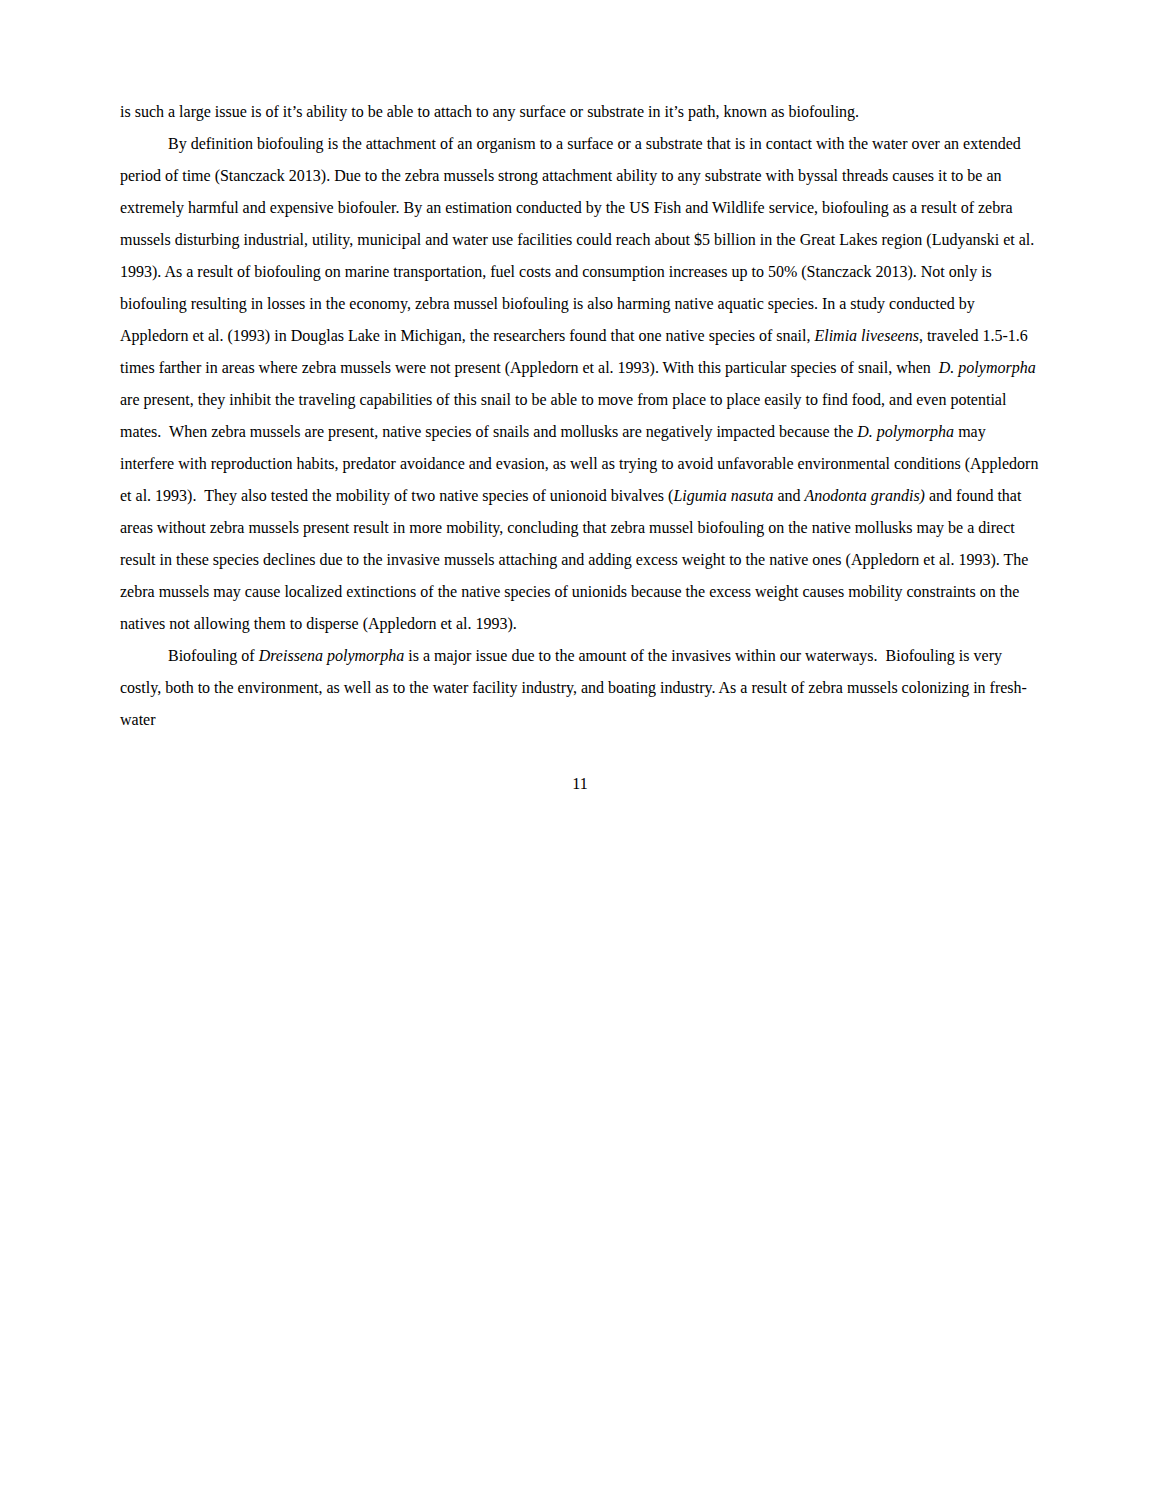is such a large issue is of it’s ability to be able to attach to any surface or substrate in it’s path, known as biofouling.
By definition biofouling is the attachment of an organism to a surface or a substrate that is in contact with the water over an extended period of time (Stanczack 2013). Due to the zebra mussels strong attachment ability to any substrate with byssal threads causes it to be an extremely harmful and expensive biofouler. By an estimation conducted by the US Fish and Wildlife service, biofouling as a result of zebra mussels disturbing industrial, utility, municipal and water use facilities could reach about $5 billion in the Great Lakes region (Ludyanski et al. 1993). As a result of biofouling on marine transportation, fuel costs and consumption increases up to 50% (Stanczack 2013). Not only is biofouling resulting in losses in the economy, zebra mussel biofouling is also harming native aquatic species. In a study conducted by Appledorn et al. (1993) in Douglas Lake in Michigan, the researchers found that one native species of snail, Elimia liveseens, traveled 1.5-1.6 times farther in areas where zebra mussels were not present (Appledorn et al. 1993). With this particular species of snail, when D. polymorpha are present, they inhibit the traveling capabilities of this snail to be able to move from place to place easily to find food, and even potential mates. When zebra mussels are present, native species of snails and mollusks are negatively impacted because the D. polymorpha may interfere with reproduction habits, predator avoidance and evasion, as well as trying to avoid unfavorable environmental conditions (Appledorn et al. 1993). They also tested the mobility of two native species of unionoid bivalves (Ligumia nasuta and Anodonta grandis) and found that areas without zebra mussels present result in more mobility, concluding that zebra mussel biofouling on the native mollusks may be a direct result in these species declines due to the invasive mussels attaching and adding excess weight to the native ones (Appledorn et al. 1993). The zebra mussels may cause localized extinctions of the native species of unionids because the excess weight causes mobility constraints on the natives not allowing them to disperse (Appledorn et al. 1993).
Biofouling of Dreissena polymorpha is a major issue due to the amount of the invasives within our waterways. Biofouling is very costly, both to the environment, as well as to the water facility industry, and boating industry. As a result of zebra mussels colonizing in fresh-water
11